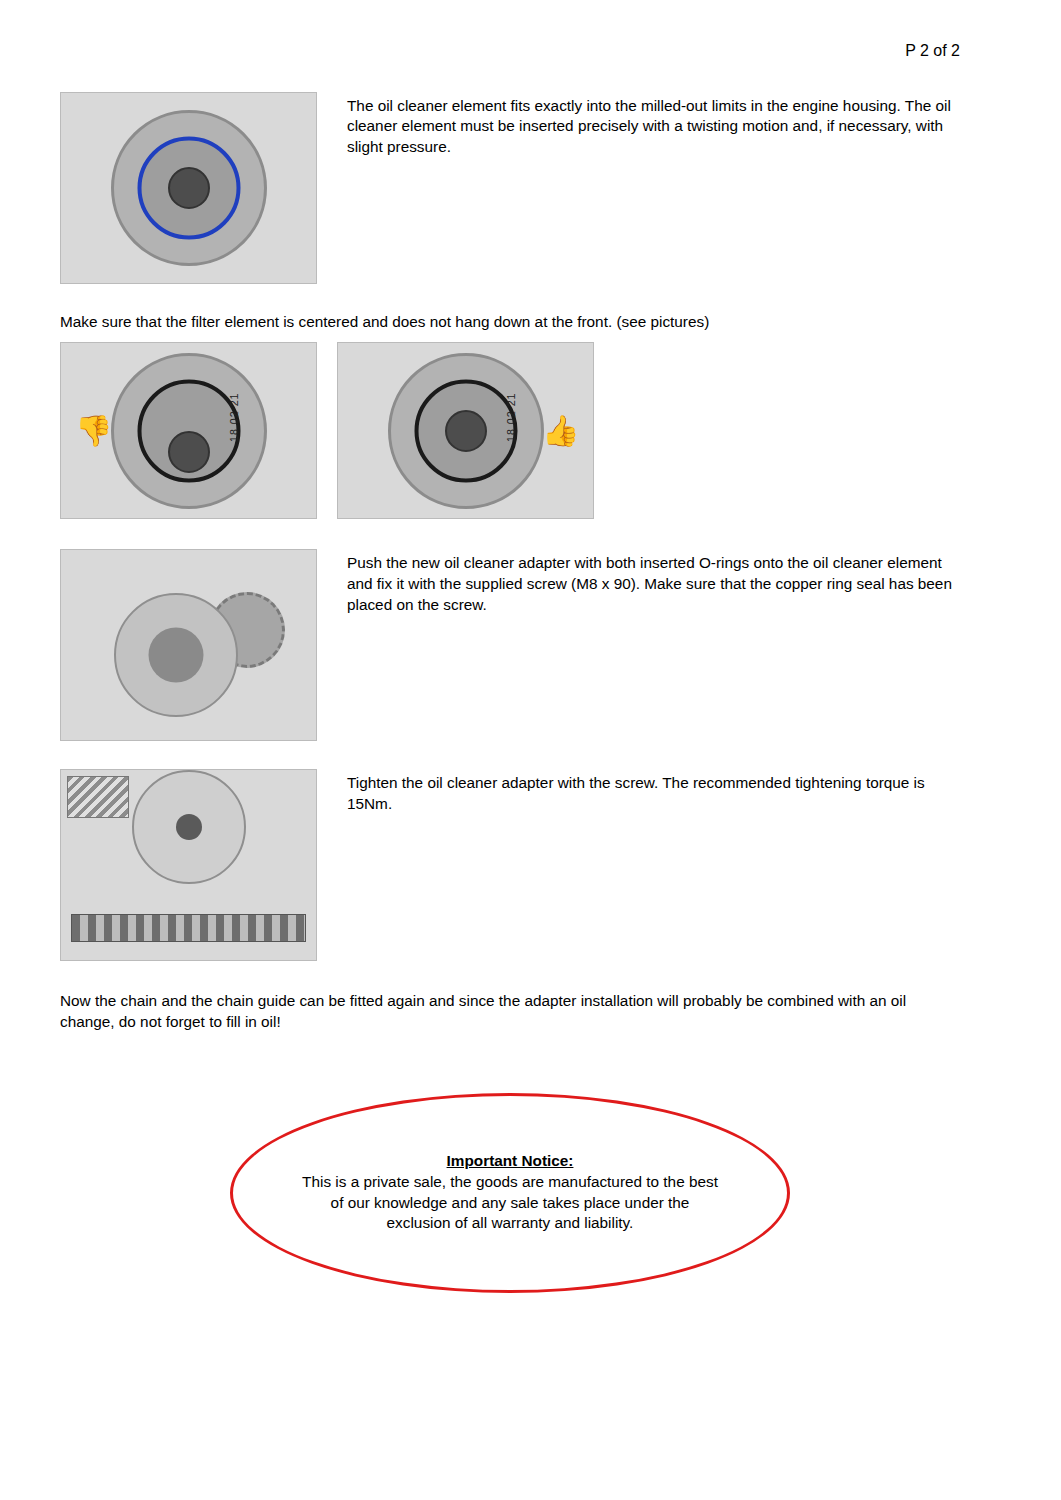P 2 of 2
The oil cleaner element fits exactly into the milled-out limits in the engine housing. The oil cleaner element must be inserted precisely with a twisting motion and, if necessary, with slight pressure.
Make sure that the filter element is centered and does not hang down at the front. (see pictures)
18 02 21 👎
18 02 21 👍
Push the new oil cleaner adapter with both inserted O-rings onto the oil cleaner element and fix it with the supplied screw (M8 x 90). Make sure that the copper ring seal has been placed on the screw.
Tighten the oil cleaner adapter with the screw. The recommended tightening torque is 15Nm.
Now the chain and the chain guide can be fitted again and since the adapter installation will probably be combined with an oil change, do not forget to fill in oil!
Important Notice:
This is a private sale, the goods are manufactured to the best of our knowledge and any sale takes place under the exclusion of all warranty and liability.